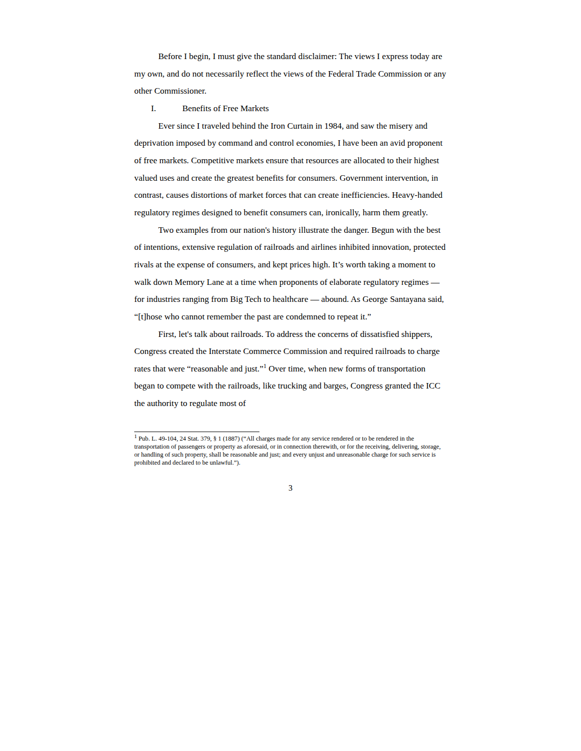Before I begin, I must give the standard disclaimer: The views I express today are my own, and do not necessarily reflect the views of the Federal Trade Commission or any other Commissioner.
I. Benefits of Free Markets
Ever since I traveled behind the Iron Curtain in 1984, and saw the misery and deprivation imposed by command and control economies, I have been an avid proponent of free markets. Competitive markets ensure that resources are allocated to their highest valued uses and create the greatest benefits for consumers. Government intervention, in contrast, causes distortions of market forces that can create inefficiencies. Heavy-handed regulatory regimes designed to benefit consumers can, ironically, harm them greatly.
Two examples from our nation's history illustrate the danger. Begun with the best of intentions, extensive regulation of railroads and airlines inhibited innovation, protected rivals at the expense of consumers, and kept prices high. It’s worth taking a moment to walk down Memory Lane at a time when proponents of elaborate regulatory regimes — for industries ranging from Big Tech to healthcare — abound. As George Santayana said, “[t]hose who cannot remember the past are condemned to repeat it.”
First, let's talk about railroads. To address the concerns of dissatisfied shippers, Congress created the Interstate Commerce Commission and required railroads to charge rates that were “reasonable and just.”1 Over time, when new forms of transportation began to compete with the railroads, like trucking and barges, Congress granted the ICC the authority to regulate most of
1 Pub. L. 49-104, 24 Stat. 379, § 1 (1887) (“All charges made for any service rendered or to be rendered in the transportation of passengers or property as aforesaid, or in connection therewith, or for the receiving, delivering, storage, or handling of such property, shall be reasonable and just; and every unjust and unreasonable charge for such service is prohibited and declared to be unlawful.”).
3